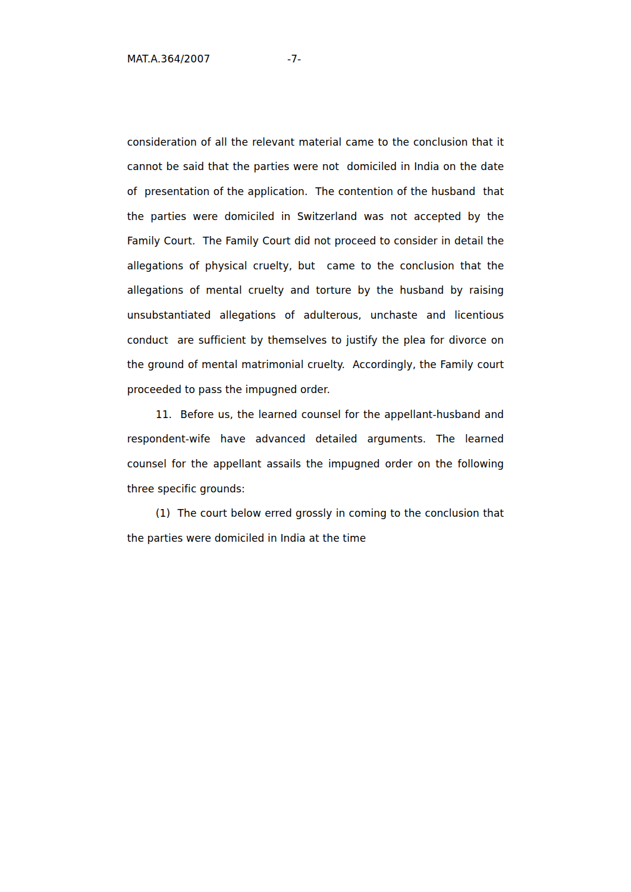MAT.A.364/2007 -7-
consideration of all the relevant material came to the conclusion that it cannot be said that the parties were not domiciled in India on the date of presentation of the application. The contention of the husband that the parties were domiciled in Switzerland was not accepted by the Family Court. The Family Court did not proceed to consider in detail the allegations of physical cruelty, but came to the conclusion that the allegations of mental cruelty and torture by the husband by raising unsubstantiated allegations of adulterous, unchaste and licentious conduct are sufficient by themselves to justify the plea for divorce on the ground of mental matrimonial cruelty. Accordingly, the Family court proceeded to pass the impugned order.
11. Before us, the learned counsel for the appellant-husband and respondent-wife have advanced detailed arguments. The learned counsel for the appellant assails the impugned order on the following three specific grounds:
(1) The court below erred grossly in coming to the conclusion that the parties were domiciled in India at the time